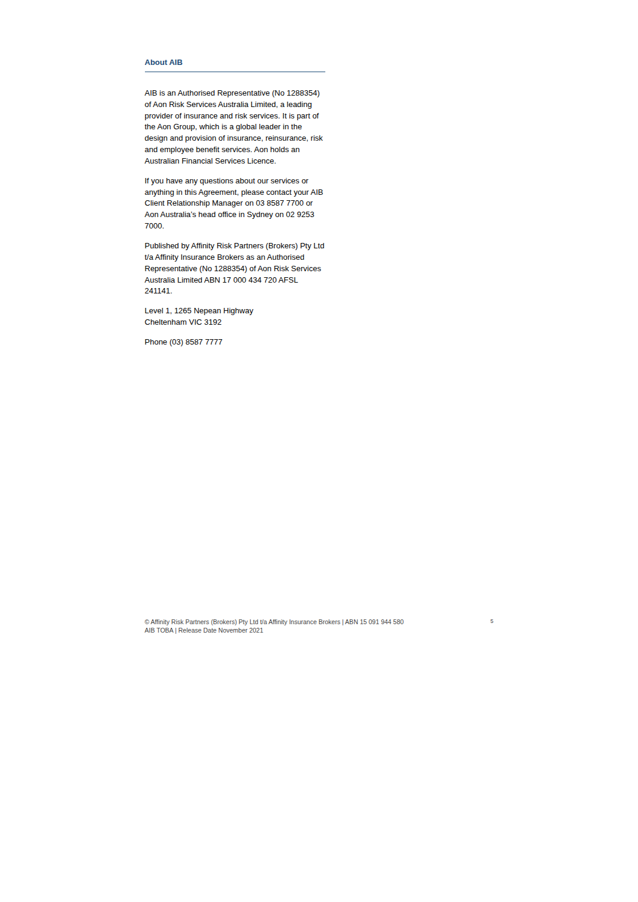About AIB
AIB is an Authorised Representative (No 1288354) of Aon Risk Services Australia Limited, a leading provider of insurance and risk services. It is part of the Aon Group, which is a global leader in the design and provision of insurance, reinsurance, risk and employee benefit services. Aon holds an Australian Financial Services Licence.
If you have any questions about our services or anything in this Agreement, please contact your AIB Client Relationship Manager on 03 8587 7700 or Aon Australia’s head office in Sydney on 02 9253 7000.
Published by Affinity Risk Partners (Brokers) Pty Ltd t/a Affinity Insurance Brokers as an Authorised Representative (No 1288354) of Aon Risk Services Australia Limited ABN 17 000 434 720 AFSL 241141.
Level 1, 1265 Nepean Highway
Cheltenham VIC 3192
Phone (03) 8587 7777
5 © Affinity Risk Partners (Brokers) Pty Ltd t/a Affinity Insurance Brokers | ABN 15 091 944 580
AIB TOBA | Release Date November 2021